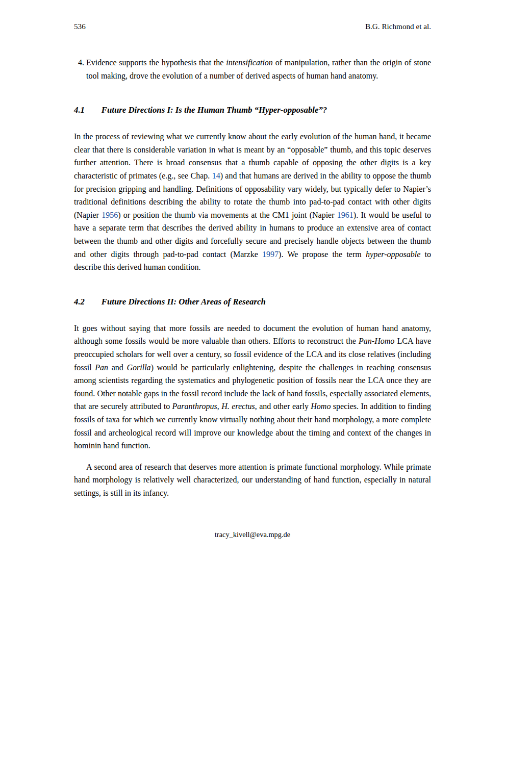536 B.G. Richmond et al.
Evidence supports the hypothesis that the intensification of manipulation, rather than the origin of stone tool making, drove the evolution of a number of derived aspects of human hand anatomy.
4.1 Future Directions I: Is the Human Thumb “Hyper-opposable”?
In the process of reviewing what we currently know about the early evolution of the human hand, it became clear that there is considerable variation in what is meant by an “opposable” thumb, and this topic deserves further attention. There is broad consensus that a thumb capable of opposing the other digits is a key characteristic of primates (e.g., see Chap. 14) and that humans are derived in the ability to oppose the thumb for precision gripping and handling. Definitions of opposability vary widely, but typically defer to Napier’s traditional definitions describing the ability to rotate the thumb into pad-to-pad contact with other digits (Napier 1956) or position the thumb via movements at the CM1 joint (Napier 1961). It would be useful to have a separate term that describes the derived ability in humans to produce an extensive area of contact between the thumb and other digits and forcefully secure and precisely handle objects between the thumb and other digits through pad-to-pad contact (Marzke 1997). We propose the term hyper-opposable to describe this derived human condition.
4.2 Future Directions II: Other Areas of Research
It goes without saying that more fossils are needed to document the evolution of human hand anatomy, although some fossils would be more valuable than others. Efforts to reconstruct the Pan-Homo LCA have preoccupied scholars for well over a century, so fossil evidence of the LCA and its close relatives (including fossil Pan and Gorilla) would be particularly enlightening, despite the challenges in reaching consensus among scientists regarding the systematics and phylogenetic position of fossils near the LCA once they are found. Other notable gaps in the fossil record include the lack of hand fossils, especially associated elements, that are securely attributed to Paranthropus, H. erectus, and other early Homo species. In addition to finding fossils of taxa for which we currently know virtually nothing about their hand morphology, a more complete fossil and archeological record will improve our knowledge about the timing and context of the changes in hominin hand function.
A second area of research that deserves more attention is primate functional morphology. While primate hand morphology is relatively well characterized, our understanding of hand function, especially in natural settings, is still in its infancy.
tracy_kivell@eva.mpg.de